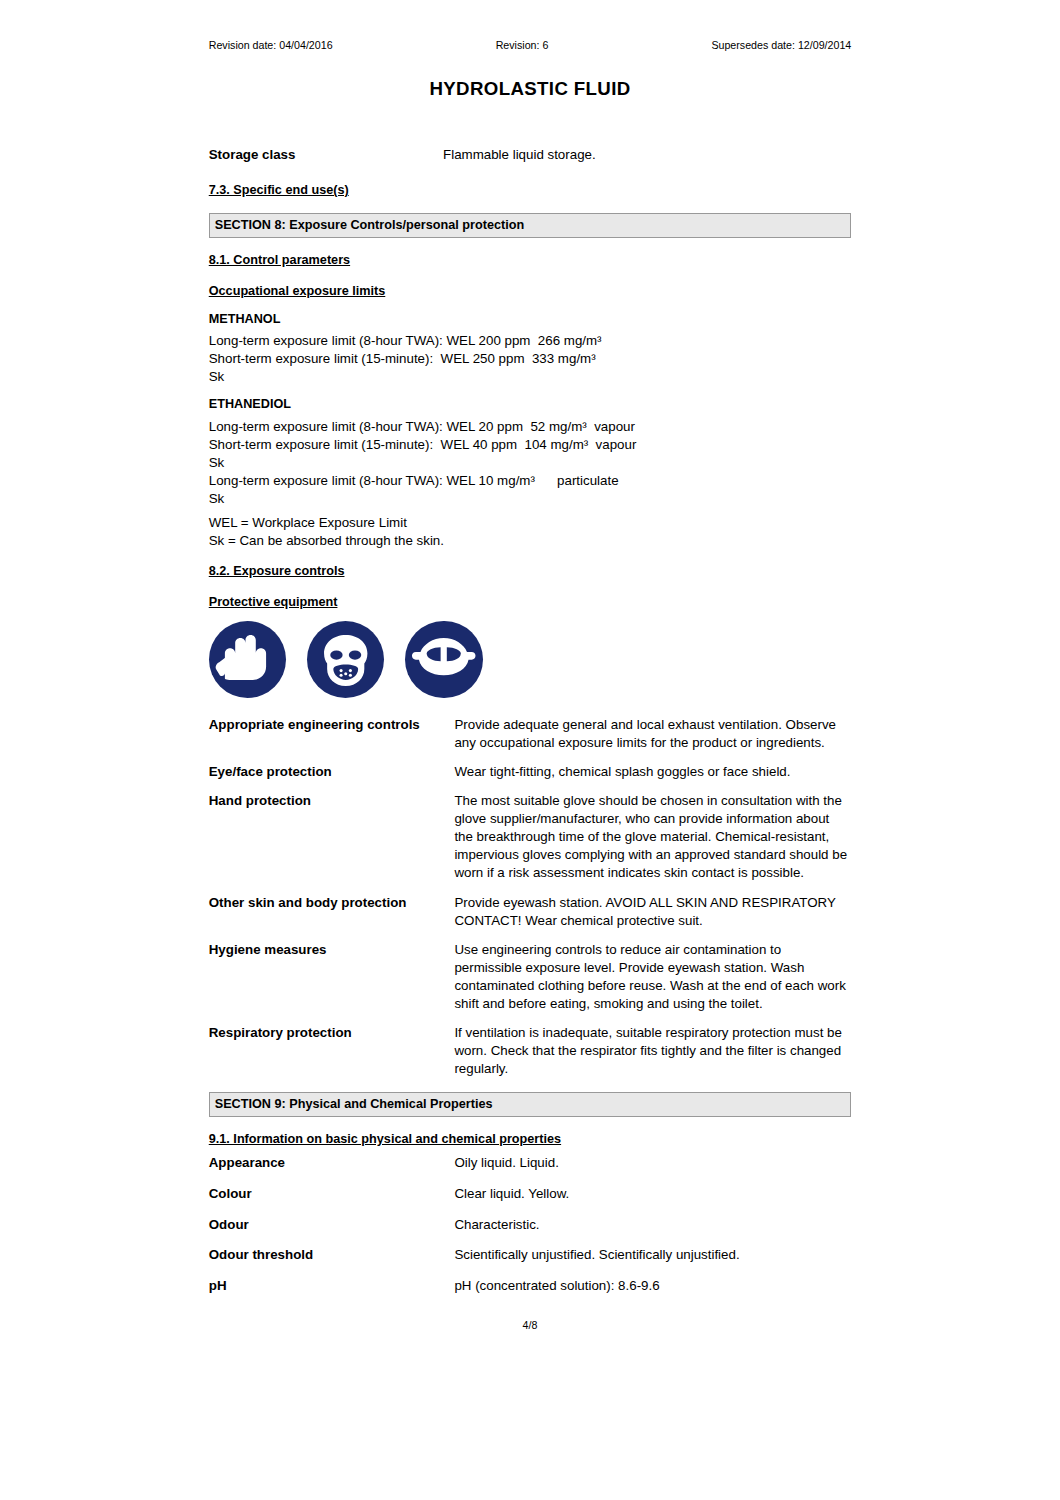Revision date: 04/04/2016 Revision: 6 Supersedes date: 12/09/2014
HYDROLASTIC FLUID
Storage class
Flammable liquid storage.
7.3. Specific end use(s)
SECTION 8: Exposure Controls/personal protection
8.1. Control parameters
Occupational exposure limits
METHANOL
Long-term exposure limit (8-hour TWA): WEL 200 ppm 266 mg/m³
Short-term exposure limit (15-minute): WEL 250 ppm 333 mg/m³
Sk
ETHANEDIOL
Long-term exposure limit (8-hour TWA): WEL 20 ppm 52 mg/m³ vapour
Short-term exposure limit (15-minute): WEL 40 ppm 104 mg/m³ vapour
Sk
Long-term exposure limit (8-hour TWA): WEL 10 mg/m³ particulate
Sk
WEL = Workplace Exposure Limit
Sk = Can be absorbed through the skin.
8.2. Exposure controls
Protective equipment
Appropriate engineering controls
Provide adequate general and local exhaust ventilation. Observe any occupational exposure limits for the product or ingredients.
Eye/face protection
Wear tight-fitting, chemical splash goggles or face shield.
Hand protection
The most suitable glove should be chosen in consultation with the glove supplier/manufacturer, who can provide information about the breakthrough time of the glove material. Chemical-resistant, impervious gloves complying with an approved standard should be worn if a risk assessment indicates skin contact is possible.
Other skin and body protection
Provide eyewash station. AVOID ALL SKIN AND RESPIRATORY CONTACT! Wear chemical protective suit.
Hygiene measures
Use engineering controls to reduce air contamination to permissible exposure level. Provide eyewash station. Wash contaminated clothing before reuse. Wash at the end of each work shift and before eating, smoking and using the toilet.
Respiratory protection
If ventilation is inadequate, suitable respiratory protection must be worn. Check that the respirator fits tightly and the filter is changed regularly.
SECTION 9: Physical and Chemical Properties
9.1. Information on basic physical and chemical properties
Appearance
Oily liquid. Liquid.
Colour
Clear liquid. Yellow.
Odour
Characteristic.
Odour threshold
Scientifically unjustified. Scientifically unjustified.
pH
pH (concentrated solution): 8.6-9.6
4/8